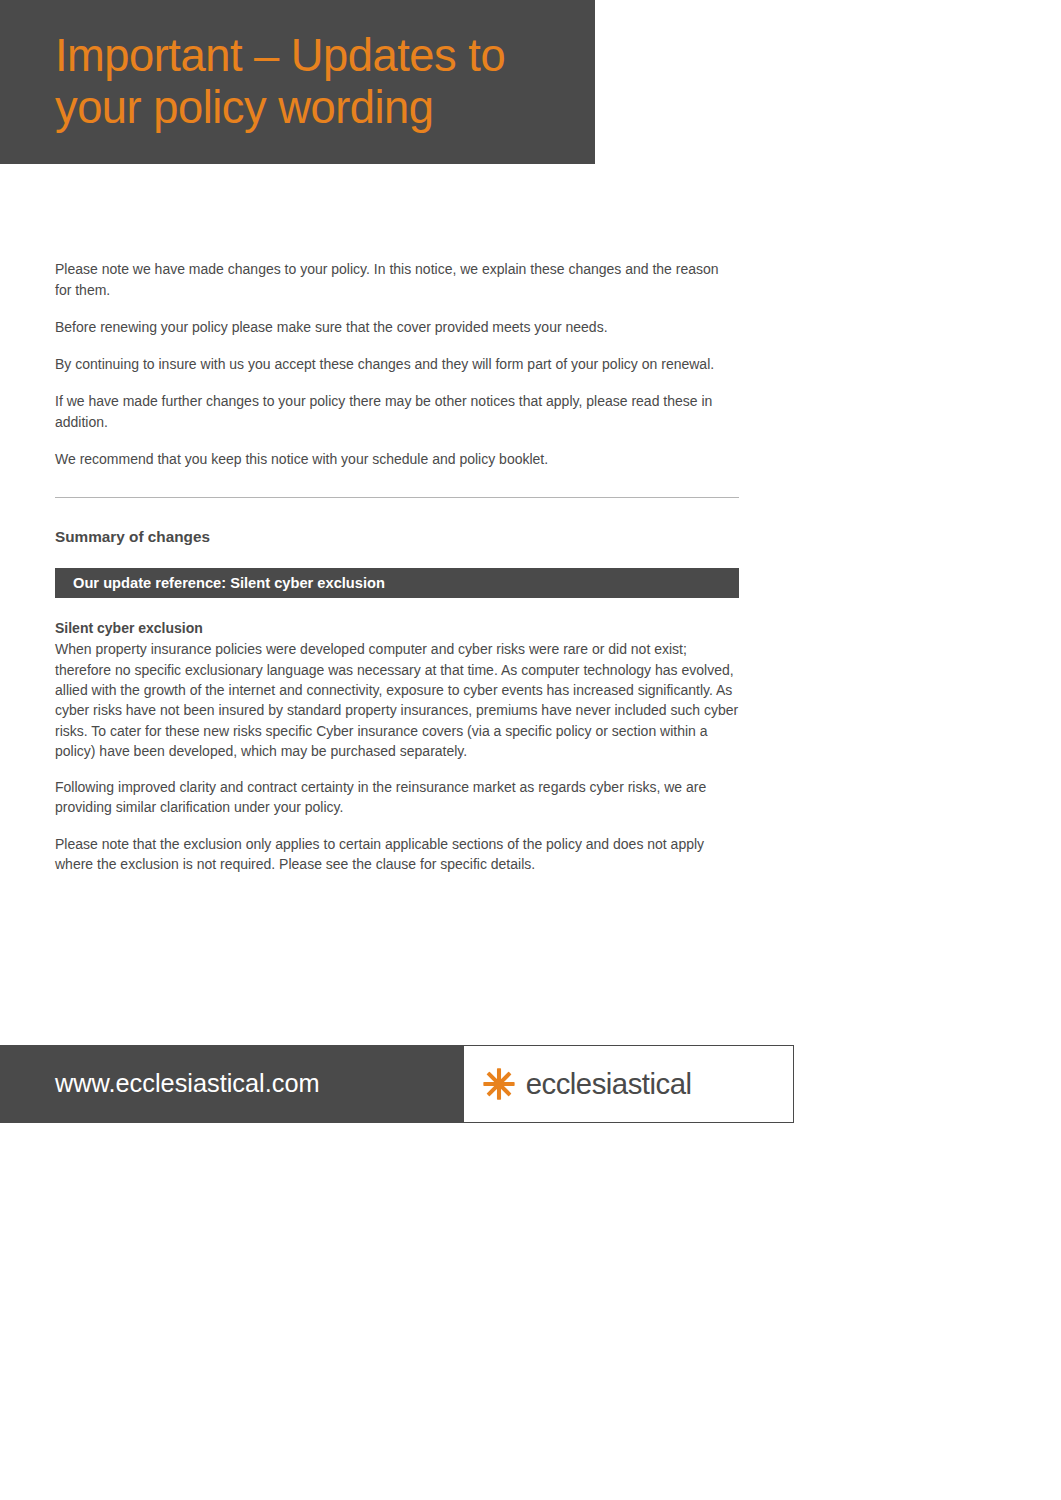Important – Updates to
your policy wording
Please note we have made changes to your policy. In this notice, we explain these changes and the reason for them.
Before renewing your policy please make sure that the cover provided meets your needs.
By continuing to insure with us you accept these changes and they will form part of your policy on renewal.
If we have made further changes to your policy there may be other notices that apply, please read these in addition.
We recommend that you keep this notice with your schedule and policy booklet.
Summary of changes
Our update reference: Silent cyber exclusion
Silent cyber exclusion
When property insurance policies were developed computer and cyber risks were rare or did not exist; therefore no specific exclusionary language was necessary at that time. As computer technology has evolved, allied with the growth of the internet and connectivity, exposure to cyber events has increased significantly. As cyber risks have not been insured by standard property insurances, premiums have never included such cyber risks. To cater for these new risks specific Cyber insurance covers (via a specific policy or section within a policy) have been developed, which may be purchased separately.
Following improved clarity and contract certainty in the reinsurance market as regards cyber risks, we are providing similar clarification under your policy.
Please note that the exclusion only applies to certain applicable sections of the policy and does not apply where the exclusion is not required. Please see the clause for specific details.
www.ecclesiastical.com
ecclesiastical